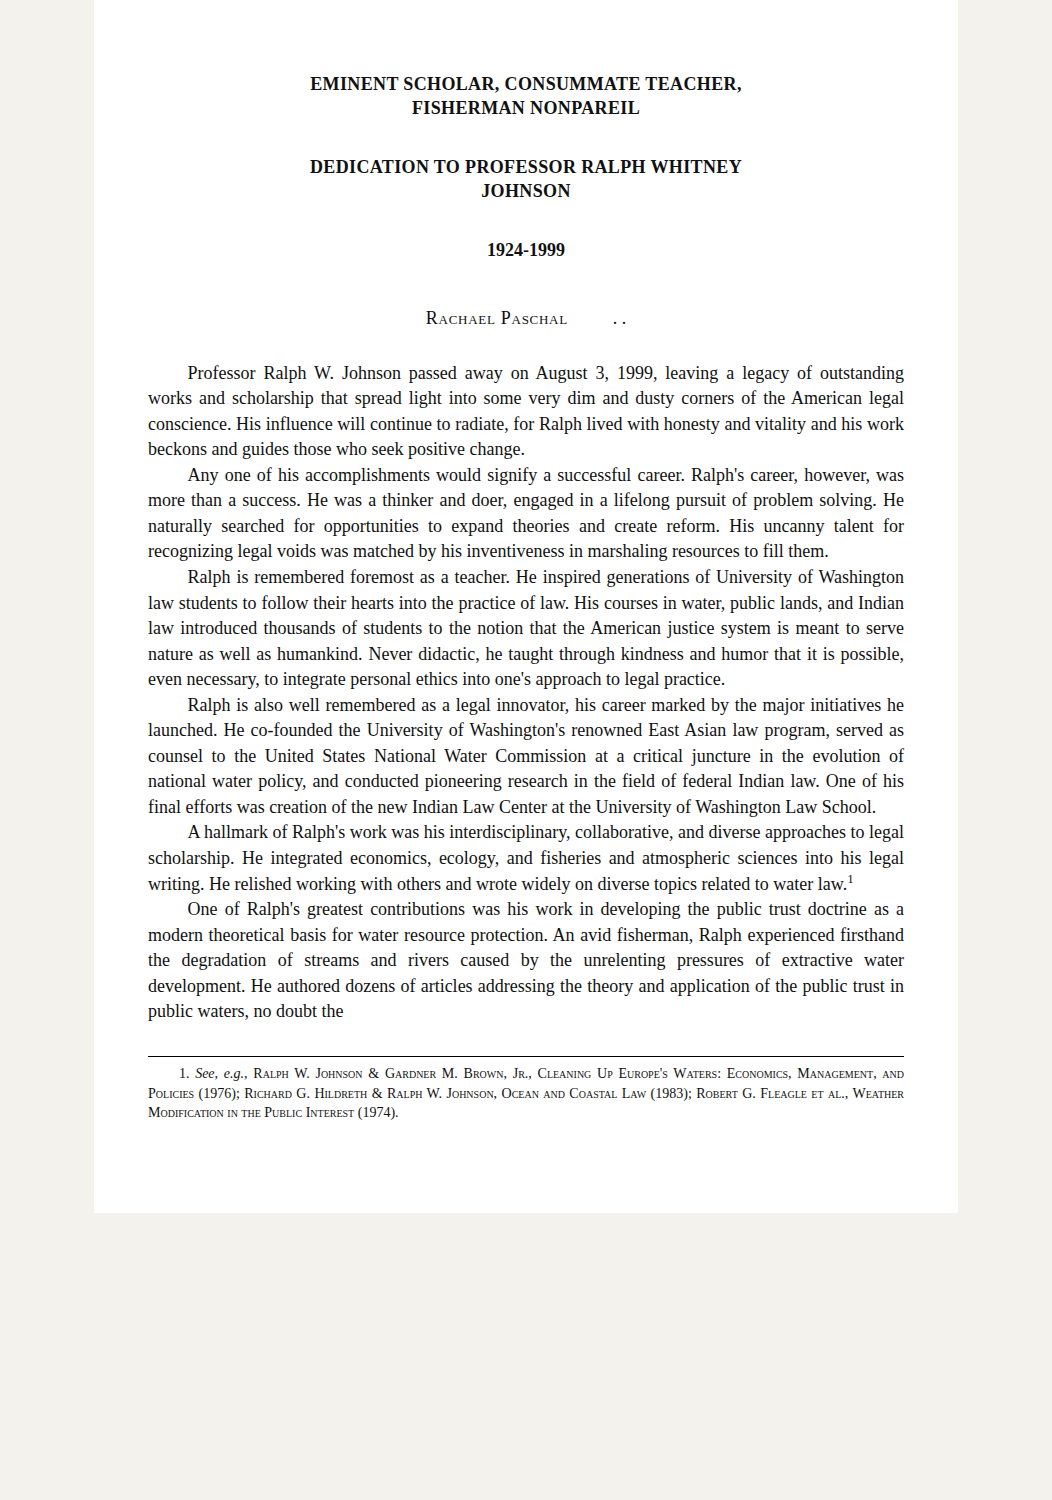Eminent Scholar, Consummate Teacher,
Fisherman Nonpareil
Dedication to Professor Ralph Whitney
Johnson
1924-1999
Rachael Paschal . .
Professor Ralph W. Johnson passed away on August 3, 1999, leaving a legacy of outstanding works and scholarship that spread light into some very dim and dusty corners of the American legal conscience. His influence will continue to radiate, for Ralph lived with honesty and vitality and his work beckons and guides those who seek positive change.
Any one of his accomplishments would signify a successful career. Ralph's career, however, was more than a success. He was a thinker and doer, engaged in a lifelong pursuit of problem solving. He naturally searched for opportunities to expand theories and create reform. His uncanny talent for recognizing legal voids was matched by his inventiveness in marshaling resources to fill them.
Ralph is remembered foremost as a teacher. He inspired generations of University of Washington law students to follow their hearts into the practice of law. His courses in water, public lands, and Indian law introduced thousands of students to the notion that the American justice system is meant to serve nature as well as humankind. Never didactic, he taught through kindness and humor that it is possible, even necessary, to integrate personal ethics into one's approach to legal practice.
Ralph is also well remembered as a legal innovator, his career marked by the major initiatives he launched. He co-founded the University of Washington's renowned East Asian law program, served as counsel to the United States National Water Commission at a critical juncture in the evolution of national water policy, and conducted pioneering research in the field of federal Indian law. One of his final efforts was creation of the new Indian Law Center at the University of Washington Law School.
A hallmark of Ralph's work was his interdisciplinary, collaborative, and diverse approaches to legal scholarship. He integrated economics, ecology, and fisheries and atmospheric sciences into his legal writing. He relished working with others and wrote widely on diverse topics related to water law.1
One of Ralph's greatest contributions was his work in developing the public trust doctrine as a modern theoretical basis for water resource protection. An avid fisherman, Ralph experienced firsthand the degradation of streams and rivers caused by the unrelenting pressures of extractive water development. He authored dozens of articles addressing the theory and application of the public trust in public waters, no doubt the
1. See, e.g., Ralph W. Johnson & Gardner M. Brown, Jr., Cleaning Up Europe's Waters: Economics, Management, and Policies (1976); Richard G. Hildreth & Ralph W. Johnson, Ocean and Coastal Law (1983); Robert G. Fleagle et al., Weather Modification in the Public Interest (1974).